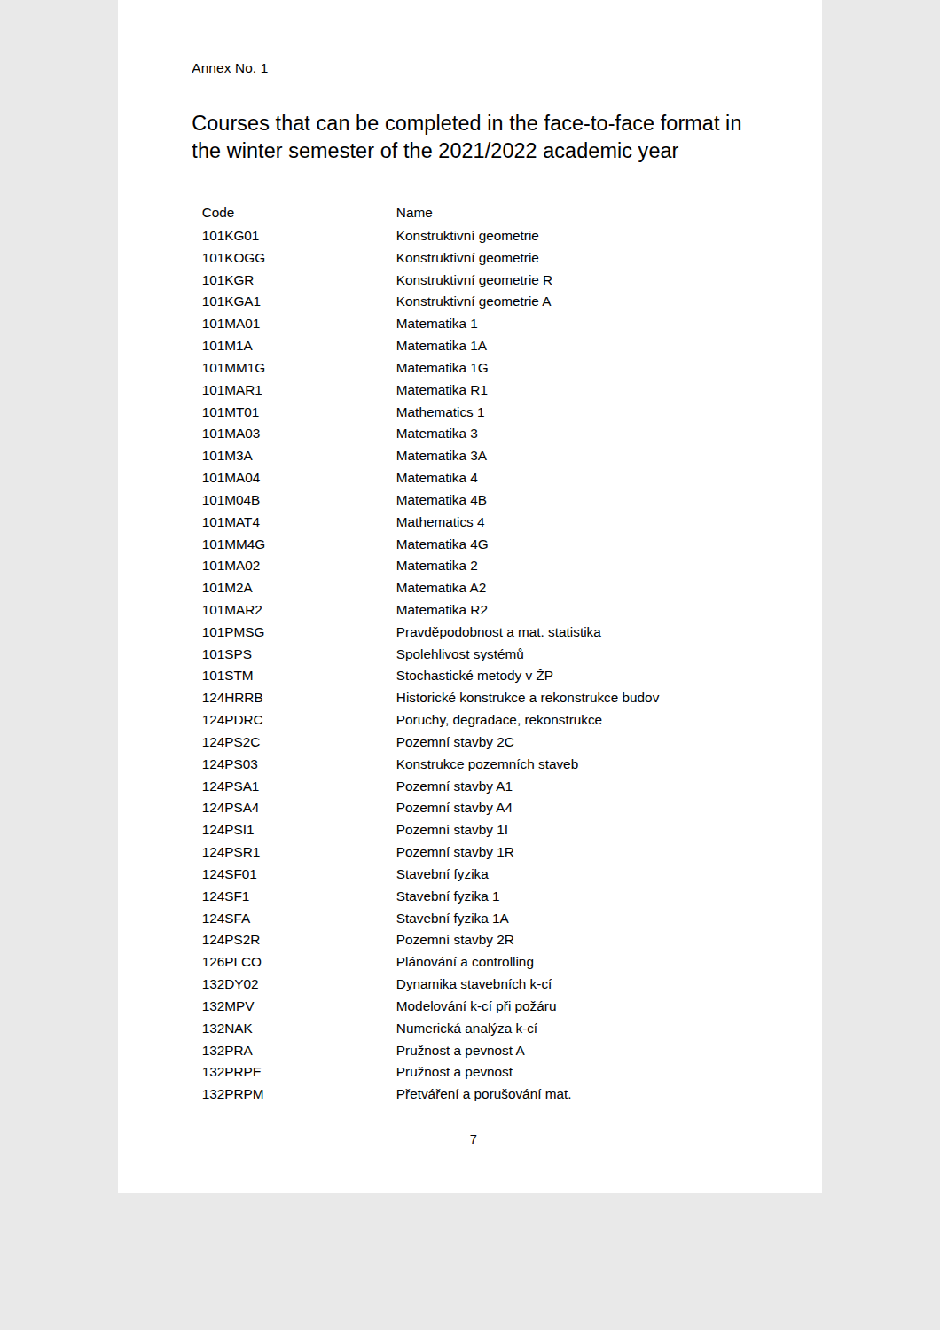Annex No. 1
Courses that can be completed in the face-to-face format in the winter semester of the 2021/2022 academic year
| Code | Name |
| --- | --- |
| 101KG01 | Konstruktivní geometrie |
| 101KOGG | Konstruktivní geometrie |
| 101KGR | Konstruktivní geometrie R |
| 101KGA1 | Konstruktivní geometrie A |
| 101MA01 | Matematika 1 |
| 101M1A | Matematika 1A |
| 101MM1G | Matematika 1G |
| 101MAR1 | Matematika R1 |
| 101MT01 | Mathematics 1 |
| 101MA03 | Matematika 3 |
| 101M3A | Matematika 3A |
| 101MA04 | Matematika 4 |
| 101M04B | Matematika 4B |
| 101MAT4 | Mathematics 4 |
| 101MM4G | Matematika 4G |
| 101MA02 | Matematika 2 |
| 101M2A | Matematika A2 |
| 101MAR2 | Matematika R2 |
| 101PMSG | Pravděpodobnost a mat. statistika |
| 101SPS | Spolehlivost systémů |
| 101STM | Stochastické metody v ŽP |
| 124HRRB | Historické konstrukce a rekonstrukce budov |
| 124PDRC | Poruchy, degradace, rekonstrukce |
| 124PS2C | Pozemní stavby 2C |
| 124PS03 | Konstrukce pozemních staveb |
| 124PSA1 | Pozemní stavby A1 |
| 124PSA4 | Pozemní stavby A4 |
| 124PSI1 | Pozemní stavby 1I |
| 124PSR1 | Pozemní stavby 1R |
| 124SF01 | Stavební fyzika |
| 124SF1 | Stavební fyzika 1 |
| 124SFA | Stavební fyzika 1A |
| 124PS2R | Pozemní stavby 2R |
| 126PLCO | Plánování a controlling |
| 132DY02 | Dynamika stavebních k-cí |
| 132MPV | Modelování k-cí při požáru |
| 132NAK | Numerická analýza k-cí |
| 132PRA | Pružnost a pevnost A |
| 132PRPE | Pružnost a pevnost |
| 132PRPM | Přetváření a porušování mat. |
7